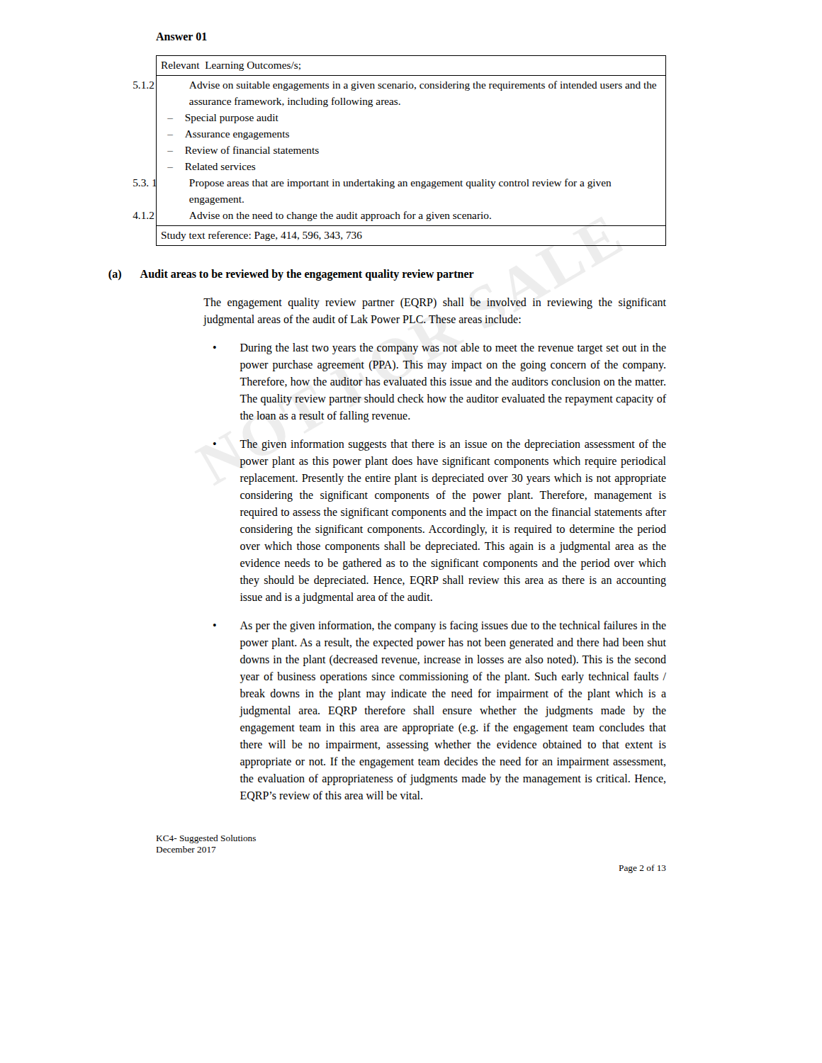NOT FOR SALE
Answer 01
| Relevant Learning Outcomes/s; |
| 5.1.2 Advise on suitable engagements in a given scenario, considering the requirements of intended users and the assurance framework, including following areas. Special purpose audit Assurance engagements Review of financial statements Related services 5.3. 1 Propose areas that are important in undertaking an engagement quality control review for a given engagement. 4.1.2 Advise on the need to change the audit approach for a given scenario. |
| Study text reference: Page, 414, 596, 343, 736 |
(a) Audit areas to be reviewed by the engagement quality review partner
The engagement quality review partner (EQRP) shall be involved in reviewing the significant judgmental areas of the audit of Lak Power PLC. These areas include:
During the last two years the company was not able to meet the revenue target set out in the power purchase agreement (PPA). This may impact on the going concern of the company. Therefore, how the auditor has evaluated this issue and the auditors conclusion on the matter. The quality review partner should check how the auditor evaluated the repayment capacity of the loan as a result of falling revenue.
The given information suggests that there is an issue on the depreciation assessment of the power plant as this power plant does have significant components which require periodical replacement. Presently the entire plant is depreciated over 30 years which is not appropriate considering the significant components of the power plant. Therefore, management is required to assess the significant components and the impact on the financial statements after considering the significant components. Accordingly, it is required to determine the period over which those components shall be depreciated. This again is a judgmental area as the evidence needs to be gathered as to the significant components and the period over which they should be depreciated. Hence, EQRP shall review this area as there is an accounting issue and is a judgmental area of the audit.
As per the given information, the company is facing issues due to the technical failures in the power plant. As a result, the expected power has not been generated and there had been shut downs in the plant (decreased revenue, increase in losses are also noted). This is the second year of business operations since commissioning of the plant. Such early technical faults / break downs in the plant may indicate the need for impairment of the plant which is a judgmental area. EQRP therefore shall ensure whether the judgments made by the engagement team in this area are appropriate (e.g. if the engagement team concludes that there will be no impairment, assessing whether the evidence obtained to that extent is appropriate or not. If the engagement team decides the need for an impairment assessment, the evaluation of appropriateness of judgments made by the management is critical. Hence, EQRP’s review of this area will be vital.
KC4- Suggested Solutions
December 2017
Page 2 of 13